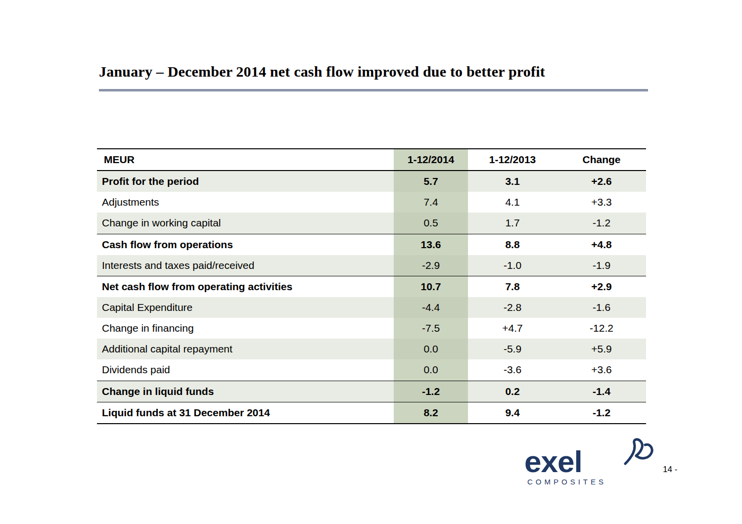January – December 2014 net cash flow improved due to better profit
| MEUR | 1-12/2014 | 1-12/2013 | Change |
| --- | --- | --- | --- |
| Profit for the period | 5.7 | 3.1 | +2.6 |
| Adjustments | 7.4 | 4.1 | +3.3 |
| Change in working capital | 0.5 | 1.7 | -1.2 |
| Cash flow from operations | 13.6 | 8.8 | +4.8 |
| Interests and taxes paid/received | -2.9 | -1.0 | -1.9 |
| Net cash flow from operating activities | 10.7 | 7.8 | +2.9 |
| Capital Expenditure | -4.4 | -2.8 | -1.6 |
| Change in financing | -7.5 | +4.7 | -12.2 |
| Additional capital repayment | 0.0 | -5.9 | +5.9 |
| Dividends paid | 0.0 | -3.6 | +3.6 |
| Change in liquid funds | -1.2 | 0.2 | -1.4 |
| Liquid funds at 31 December 2014 | 8.2 | 9.4 | -1.2 |
exel
COMPOSITES
14 -